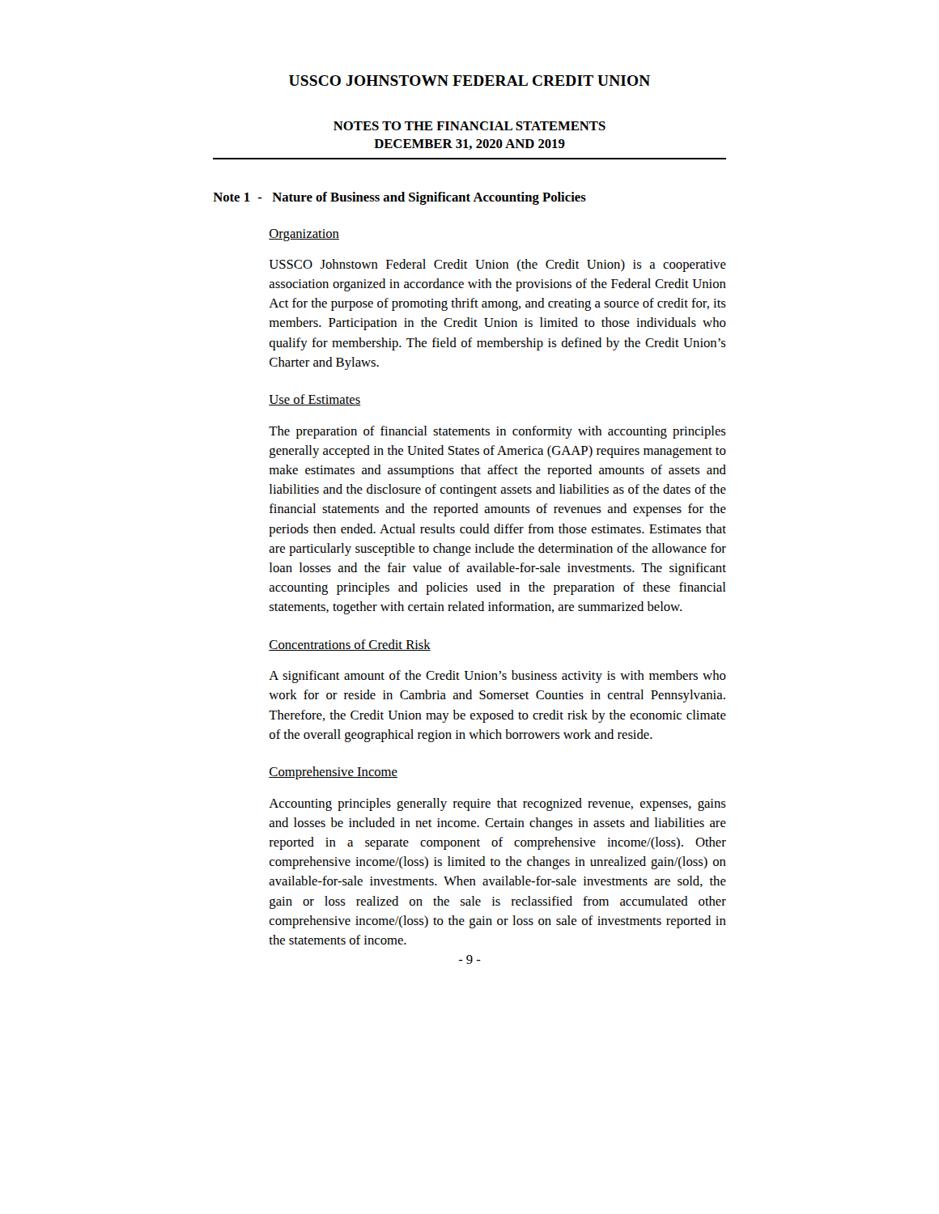USSCO JOHNSTOWN FEDERAL CREDIT UNION
NOTES TO THE FINANCIAL STATEMENTS
DECEMBER 31, 2020 AND 2019
Note 1 - Nature of Business and Significant Accounting Policies
Organization
USSCO Johnstown Federal Credit Union (the Credit Union) is a cooperative association organized in accordance with the provisions of the Federal Credit Union Act for the purpose of promoting thrift among, and creating a source of credit for, its members. Participation in the Credit Union is limited to those individuals who qualify for membership. The field of membership is defined by the Credit Union’s Charter and Bylaws.
Use of Estimates
The preparation of financial statements in conformity with accounting principles generally accepted in the United States of America (GAAP) requires management to make estimates and assumptions that affect the reported amounts of assets and liabilities and the disclosure of contingent assets and liabilities as of the dates of the financial statements and the reported amounts of revenues and expenses for the periods then ended. Actual results could differ from those estimates. Estimates that are particularly susceptible to change include the determination of the allowance for loan losses and the fair value of available-for-sale investments. The significant accounting principles and policies used in the preparation of these financial statements, together with certain related information, are summarized below.
Concentrations of Credit Risk
A significant amount of the Credit Union’s business activity is with members who work for or reside in Cambria and Somerset Counties in central Pennsylvania. Therefore, the Credit Union may be exposed to credit risk by the economic climate of the overall geographical region in which borrowers work and reside.
Comprehensive Income
Accounting principles generally require that recognized revenue, expenses, gains and losses be included in net income. Certain changes in assets and liabilities are reported in a separate component of comprehensive income/(loss). Other comprehensive income/(loss) is limited to the changes in unrealized gain/(loss) on available-for-sale investments. When available-for-sale investments are sold, the gain or loss realized on the sale is reclassified from accumulated other comprehensive income/(loss) to the gain or loss on sale of investments reported in the statements of income.
- 9 -